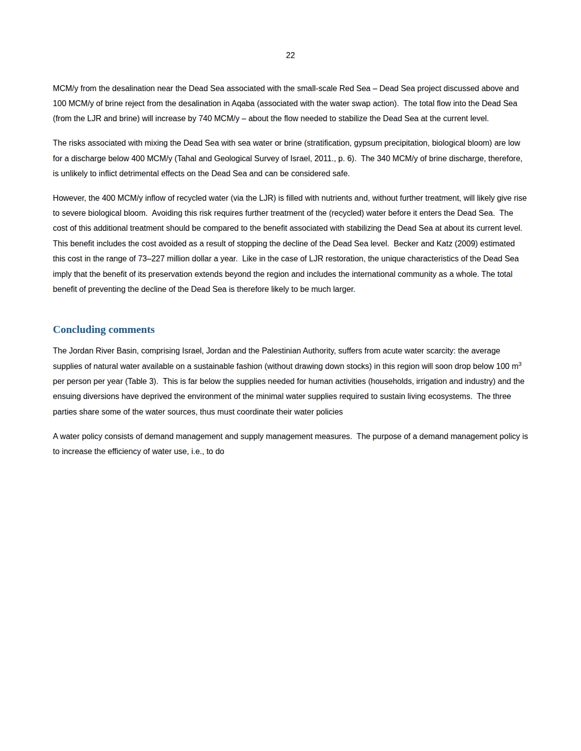22
MCM/y from the desalination near the Dead Sea associated with the small-scale Red Sea – Dead Sea project discussed above and 100 MCM/y of brine reject from the desalination in Aqaba (associated with the water swap action). The total flow into the Dead Sea (from the LJR and brine) will increase by 740 MCM/y – about the flow needed to stabilize the Dead Sea at the current level.
The risks associated with mixing the Dead Sea with sea water or brine (stratification, gypsum precipitation, biological bloom) are low for a discharge below 400 MCM/y (Tahal and Geological Survey of Israel, 2011., p. 6). The 340 MCM/y of brine discharge, therefore, is unlikely to inflict detrimental effects on the Dead Sea and can be considered safe.
However, the 400 MCM/y inflow of recycled water (via the LJR) is filled with nutrients and, without further treatment, will likely give rise to severe biological bloom. Avoiding this risk requires further treatment of the (recycled) water before it enters the Dead Sea. The cost of this additional treatment should be compared to the benefit associated with stabilizing the Dead Sea at about its current level. This benefit includes the cost avoided as a result of stopping the decline of the Dead Sea level. Becker and Katz (2009) estimated this cost in the range of 73–227 million dollar a year. Like in the case of LJR restoration, the unique characteristics of the Dead Sea imply that the benefit of its preservation extends beyond the region and includes the international community as a whole. The total benefit of preventing the decline of the Dead Sea is therefore likely to be much larger.
Concluding comments
The Jordan River Basin, comprising Israel, Jordan and the Palestinian Authority, suffers from acute water scarcity: the average supplies of natural water available on a sustainable fashion (without drawing down stocks) in this region will soon drop below 100 m3 per person per year (Table 3). This is far below the supplies needed for human activities (households, irrigation and industry) and the ensuing diversions have deprived the environment of the minimal water supplies required to sustain living ecosystems. The three parties share some of the water sources, thus must coordinate their water policies
A water policy consists of demand management and supply management measures. The purpose of a demand management policy is to increase the efficiency of water use, i.e., to do